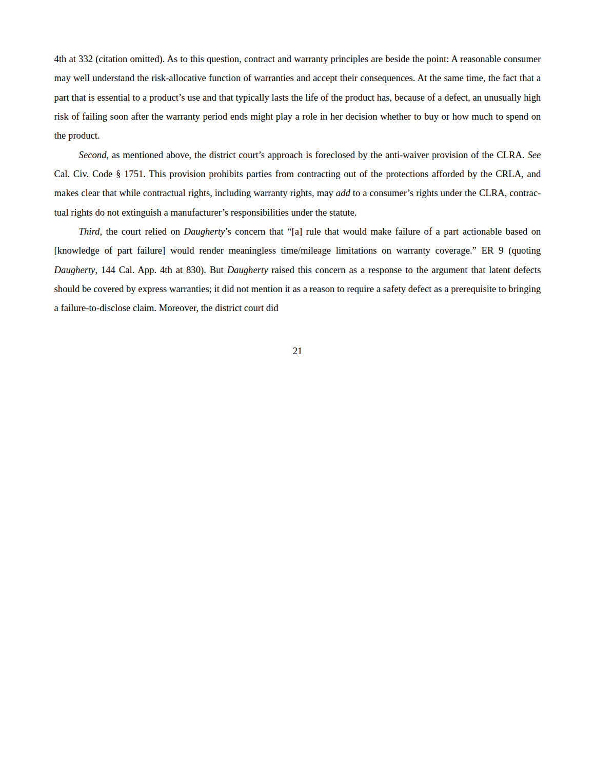4th at 332 (citation omitted). As to this question, contract and warranty principles are beside the point: A reasonable consumer may well understand the risk-allocative function of warranties and accept their consequences. At the same time, the fact that a part that is essential to a product’s use and that typically lasts the life of the product has, because of a defect, an unusually high risk of failing soon after the warranty period ends might play a role in her decision whether to buy or how much to spend on the product.
Second, as mentioned above, the district court’s approach is foreclosed by the anti-waiver provision of the CLRA. See Cal. Civ. Code § 1751. This provision prohibits parties from contracting out of the protections afforded by the CRLA, and makes clear that while contractual rights, including warranty rights, may add to a consumer’s rights under the CLRA, contractual rights do not extinguish a manufacturer’s responsibilities under the statute.
Third, the court relied on Daugherty’s concern that “[a] rule that would make failure of a part actionable based on [knowledge of part failure] would render meaningless time/mileage limitations on warranty coverage.” ER 9 (quoting Daugherty, 144 Cal. App. 4th at 830). But Daugherty raised this concern as a response to the argument that latent defects should be covered by express warranties; it did not mention it as a reason to require a safety defect as a prerequisite to bringing a failure-to-disclose claim. Moreover, the district court did
21